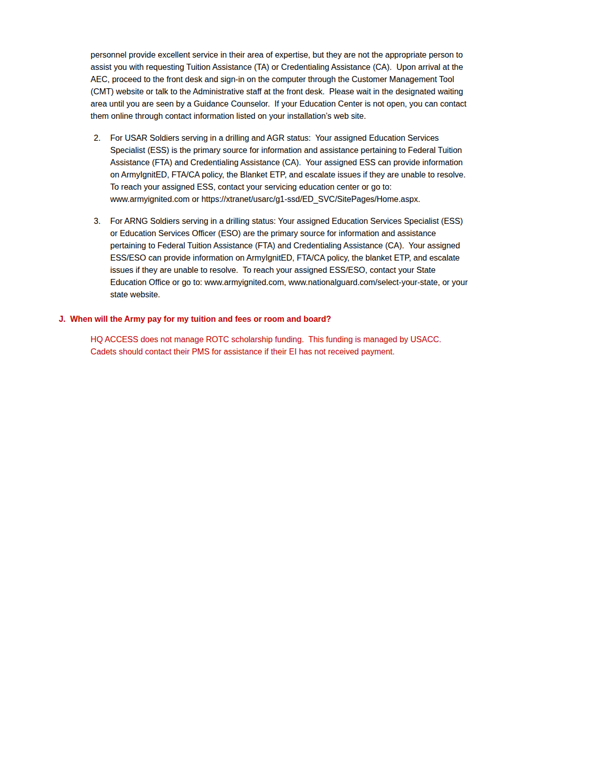personnel provide excellent service in their area of expertise, but they are not the appropriate person to assist you with requesting Tuition Assistance (TA) or Credentialing Assistance (CA). Upon arrival at the AEC, proceed to the front desk and sign-in on the computer through the Customer Management Tool (CMT) website or talk to the Administrative staff at the front desk. Please wait in the designated waiting area until you are seen by a Guidance Counselor. If your Education Center is not open, you can contact them online through contact information listed on your installation’s web site.
For USAR Soldiers serving in a drilling and AGR status: Your assigned Education Services Specialist (ESS) is the primary source for information and assistance pertaining to Federal Tuition Assistance (FTA) and Credentialing Assistance (CA). Your assigned ESS can provide information on ArmyIgnitED, FTA/CA policy, the Blanket ETP, and escalate issues if they are unable to resolve. To reach your assigned ESS, contact your servicing education center or go to: www.armyignited.com or https://xtranet/usarc/g1-ssd/ED_SVC/SitePages/Home.aspx.
For ARNG Soldiers serving in a drilling status: Your assigned Education Services Specialist (ESS) or Education Services Officer (ESO) are the primary source for information and assistance pertaining to Federal Tuition Assistance (FTA) and Credentialing Assistance (CA). Your assigned ESS/ESO can provide information on ArmyIgnitED, FTA/CA policy, the blanket ETP, and escalate issues if they are unable to resolve. To reach your assigned ESS/ESO, contact your State Education Office or go to: www.armyignited.com, www.nationalguard.com/select-your-state, or your state website.
J. When will the Army pay for my tuition and fees or room and board?
HQ ACCESS does not manage ROTC scholarship funding. This funding is managed by USACC. Cadets should contact their PMS for assistance if their EI has not received payment.